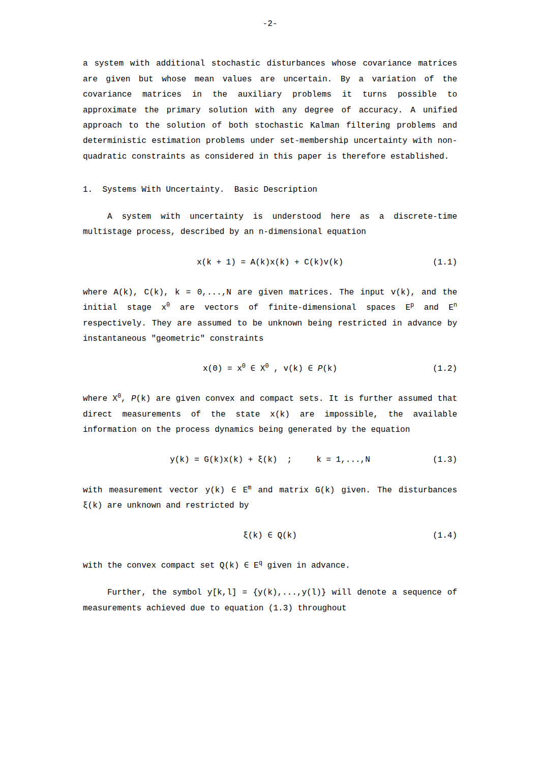-2-
a system with additional stochastic disturbances whose covariance matrices are given but whose mean values are uncertain. By a variation of the covariance matrices in the auxiliary problems it turns possible to approximate the primary solution with any degree of accuracy. A unified approach to the solution of both stochastic Kalman filtering problems and deterministic estimation problems under set-membership uncertainty with non-quadratic constraints as considered in this paper is therefore established.
1. Systems With Uncertainty. Basic Description
A system with uncertainty is understood here as a discrete-time multistage process, described by an n-dimensional equation
x(k + 1) = A(k)x(k) + C(k)v(k) (1.1)
where A(k), C(k), k = 0,...,N are given matrices. The input v(k), and the initial stage x0 are vectors of finite-dimensional spaces Ep and En respectively. They are assumed to be unknown being restricted in advance by instantaneous "geometric" constraints
x(0) = x0 ∈ X0 , v(k) ∈ P(k) (1.2)
where X0, P(k) are given convex and compact sets. It is further assumed that direct measurements of the state x(k) are impossible, the available information on the process dynamics being generated by the equation
y(k) = G(k)x(k) + ξ(k) ; k = 1,...,N (1.3)
with measurement vector y(k) ∈ Em and matrix G(k) given. The disturbances ξ(k) are unknown and restricted by
ξ(k) ∈ Q(k) (1.4)
with the convex compact set Q(k) ∈ Eq given in advance.
Further, the symbol y[k,l] = {y(k),...,y(l)} will denote a sequence of measurements achieved due to equation (1.3) throughout